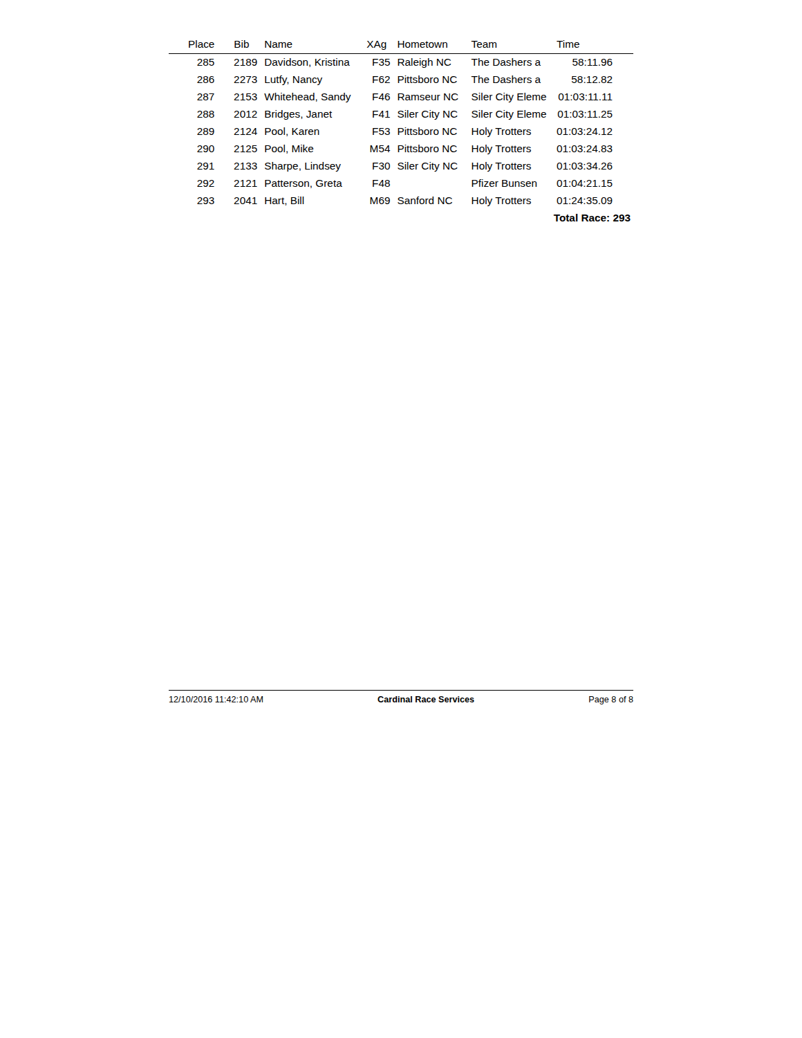| Place | Bib | Name | XAg | Hometown | Team | Time |
| --- | --- | --- | --- | --- | --- | --- |
| 285 | 2189 | Davidson, Kristina | F35 | Raleigh NC | The Dashers a | 58:11.96 |
| 286 | 2273 | Lutfy, Nancy | F62 | Pittsboro NC | The Dashers a | 58:12.82 |
| 287 | 2153 | Whitehead, Sandy | F46 | Ramseur NC | Siler City Eleme | 01:03:11.11 |
| 288 | 2012 | Bridges, Janet | F41 | Siler City NC | Siler City Eleme | 01:03:11.25 |
| 289 | 2124 | Pool, Karen | F53 | Pittsboro NC | Holy Trotters | 01:03:24.12 |
| 290 | 2125 | Pool, Mike | M54 | Pittsboro NC | Holy Trotters | 01:03:24.83 |
| 291 | 2133 | Sharpe, Lindsey | F30 | Siler City NC | Holy Trotters | 01:03:34.26 |
| 292 | 2121 | Patterson, Greta | F48 | | Pfizer Bunsen | 01:04:21.15 |
| 293 | 2041 | Hart, Bill | M69 | Sanford NC | Holy Trotters | 01:24:35.09 |
| Total Race: 293 |
12/10/2016 11:42:10 AM
Cardinal Race Services
Page 8 of 8